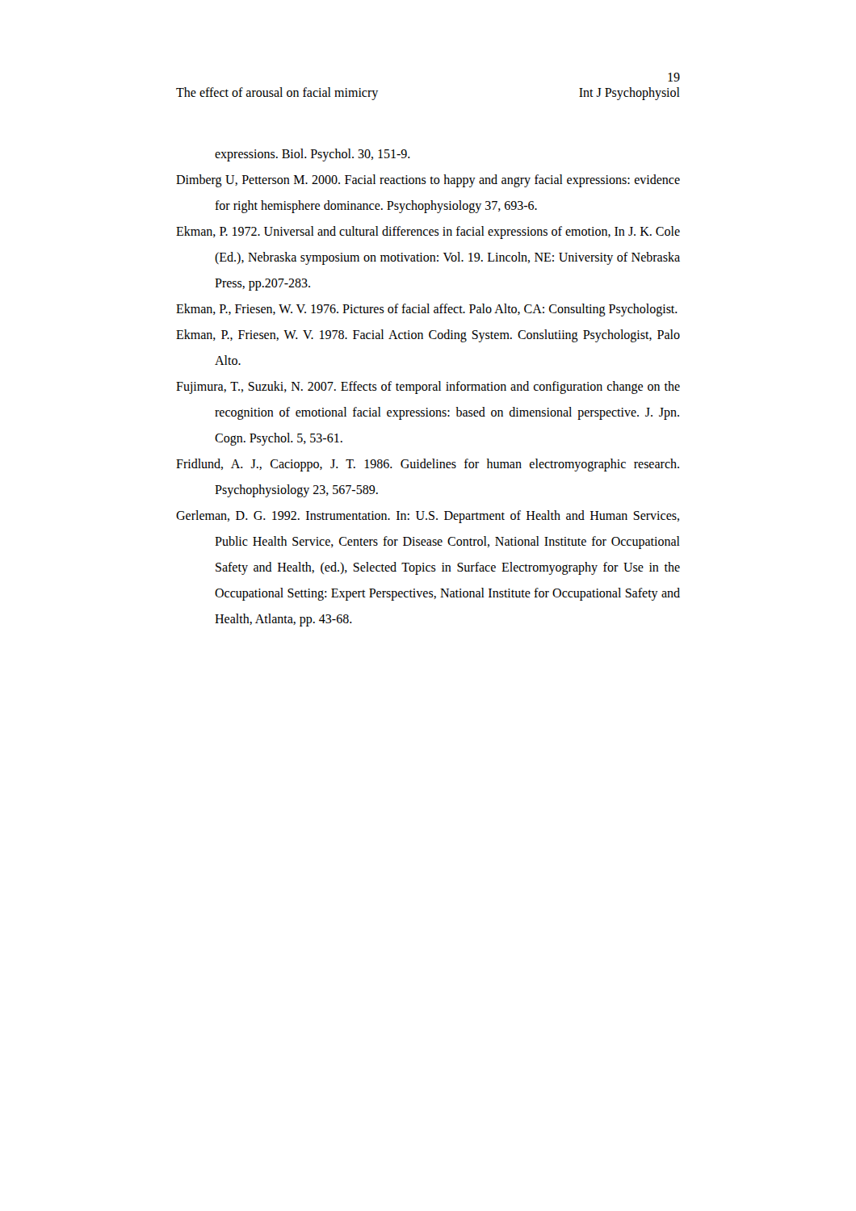19
The effect of arousal on facial mimicry Int J Psychophysiol
expressions. Biol. Psychol. 30, 151-9.
Dimberg U, Petterson M. 2000. Facial reactions to happy and angry facial expressions: evidence for right hemisphere dominance. Psychophysiology 37, 693-6.
Ekman, P. 1972. Universal and cultural differences in facial expressions of emotion, In J. K. Cole (Ed.), Nebraska symposium on motivation: Vol. 19. Lincoln, NE: University of Nebraska Press, pp.207-283.
Ekman, P., Friesen, W. V. 1976. Pictures of facial affect. Palo Alto, CA: Consulting Psychologist.
Ekman, P., Friesen, W. V. 1978. Facial Action Coding System. Conslutiing Psychologist, Palo Alto.
Fujimura, T., Suzuki, N. 2007. Effects of temporal information and configuration change on the recognition of emotional facial expressions: based on dimensional perspective. J. Jpn. Cogn. Psychol. 5, 53-61.
Fridlund, A. J., Cacioppo, J. T. 1986. Guidelines for human electromyographic research. Psychophysiology 23, 567-589.
Gerleman, D. G. 1992. Instrumentation. In: U.S. Department of Health and Human Services, Public Health Service, Centers for Disease Control, National Institute for Occupational Safety and Health, (ed.), Selected Topics in Surface Electromyography for Use in the Occupational Setting: Expert Perspectives, National Institute for Occupational Safety and Health, Atlanta, pp. 43-68.